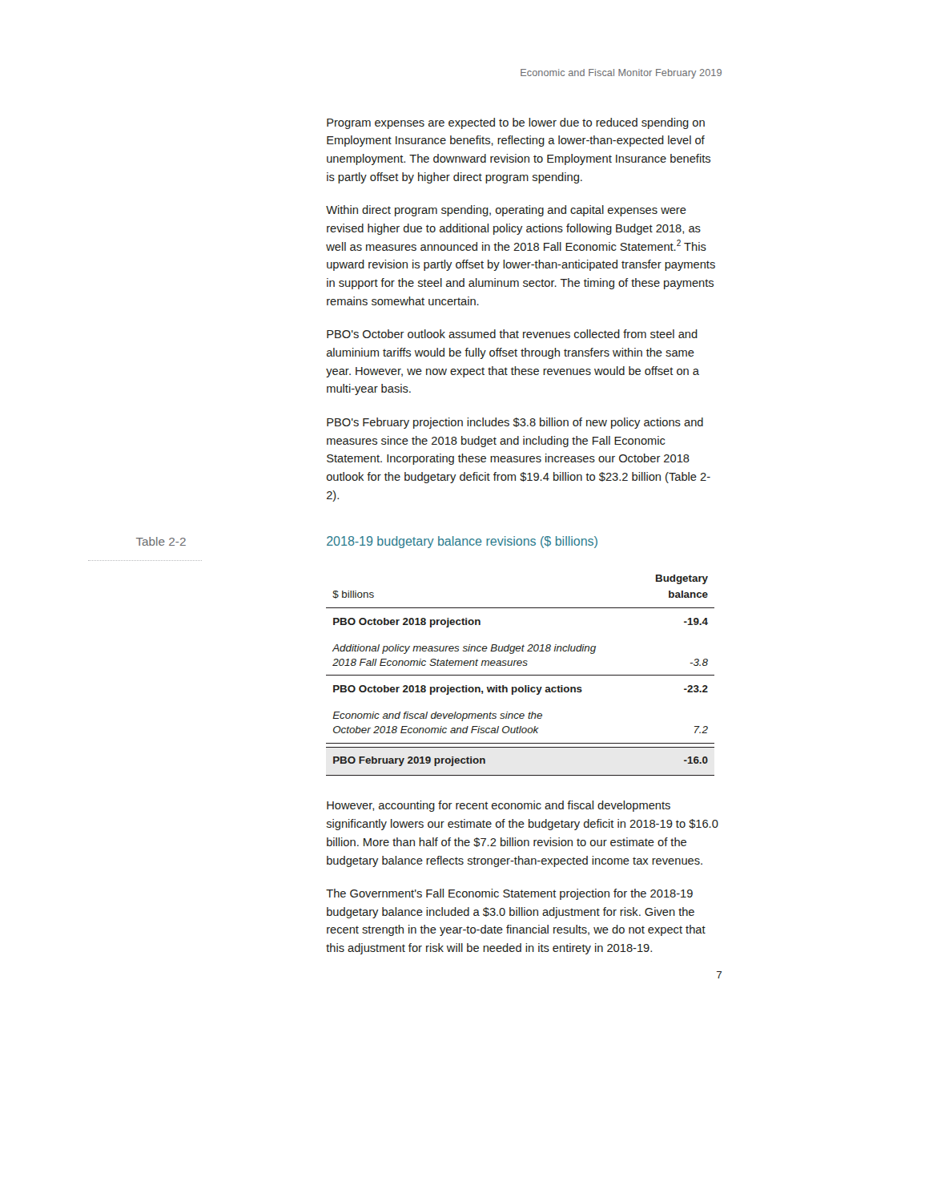Economic and Fiscal Monitor February 2019
Program expenses are expected to be lower due to reduced spending on Employment Insurance benefits, reflecting a lower-than-expected level of unemployment. The downward revision to Employment Insurance benefits is partly offset by higher direct program spending.
Within direct program spending, operating and capital expenses were revised higher due to additional policy actions following Budget 2018, as well as measures announced in the 2018 Fall Economic Statement.2 This upward revision is partly offset by lower-than-anticipated transfer payments in support for the steel and aluminum sector. The timing of these payments remains somewhat uncertain.
PBO's October outlook assumed that revenues collected from steel and aluminium tariffs would be fully offset through transfers within the same year. However, we now expect that these revenues would be offset on a multi-year basis.
PBO's February projection includes $3.8 billion of new policy actions and measures since the 2018 budget and including the Fall Economic Statement. Incorporating these measures increases our October 2018 outlook for the budgetary deficit from $19.4 billion to $23.2 billion (Table 2-2).
Table 2-2
2018-19 budgetary balance revisions ($ billions)
| $ billions | Budgetary balance |
| PBO October 2018 projection | -19.4 |
| Additional policy measures since Budget 2018 including 2018 Fall Economic Statement measures | -3.8 |
| PBO October 2018 projection, with policy actions | -23.2 |
| Economic and fiscal developments since the October 2018 Economic and Fiscal Outlook | 7.2 |
| PBO February 2019 projection | -16.0 |
However, accounting for recent economic and fiscal developments significantly lowers our estimate of the budgetary deficit in 2018-19 to $16.0 billion. More than half of the $7.2 billion revision to our estimate of the budgetary balance reflects stronger-than-expected income tax revenues.
The Government's Fall Economic Statement projection for the 2018-19 budgetary balance included a $3.0 billion adjustment for risk. Given the recent strength in the year-to-date financial results, we do not expect that this adjustment for risk will be needed in its entirety in 2018-19.
7